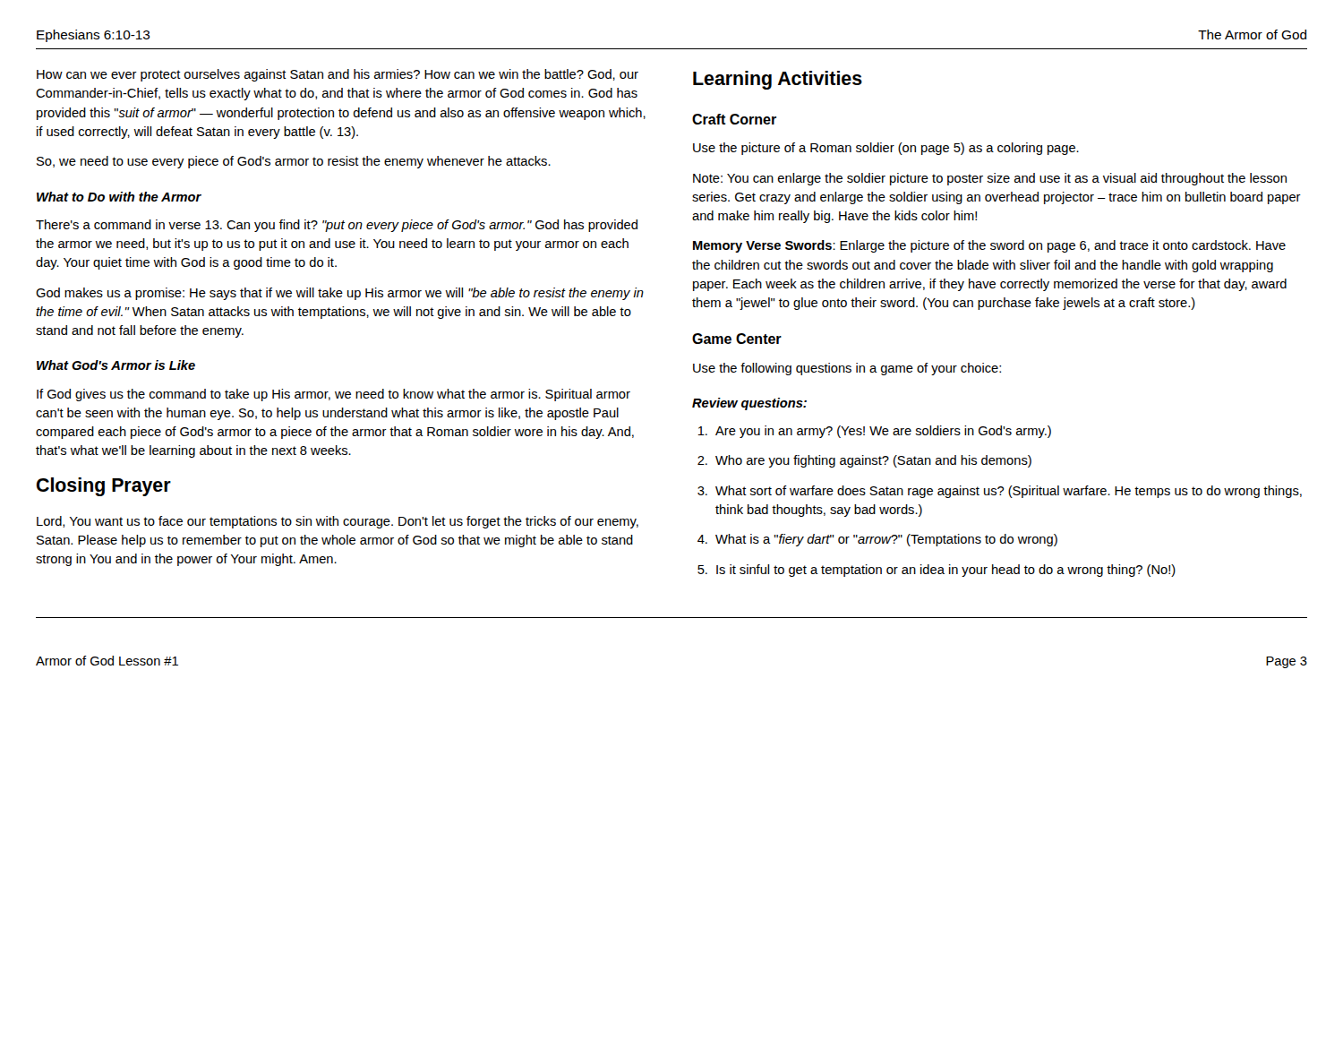Ephesians 6:10-13 The Armor of God
How can we ever protect ourselves against Satan and his armies? How can we win the battle? God, our Commander-in-Chief, tells us exactly what to do, and that is where the armor of God comes in. God has provided this "suit of armor" — wonderful protection to defend us and also as an offensive weapon which, if used correctly, will defeat Satan in every battle (v. 13).
So, we need to use every piece of God's armor to resist the enemy whenever he attacks.
What to Do with the Armor
There's a command in verse 13. Can you find it? "put on every piece of God's armor." God has provided the armor we need, but it's up to us to put it on and use it. You need to learn to put your armor on each day. Your quiet time with God is a good time to do it.
God makes us a promise: He says that if we will take up His armor we will "be able to resist the enemy in the time of evil." When Satan attacks us with temptations, we will not give in and sin. We will be able to stand and not fall before the enemy.
What God's Armor is Like
If God gives us the command to take up His armor, we need to know what the armor is. Spiritual armor can't be seen with the human eye. So, to help us understand what this armor is like, the apostle Paul compared each piece of God's armor to a piece of the armor that a Roman soldier wore in his day. And, that's what we'll be learning about in the next 8 weeks.
Closing Prayer
Lord, You want us to face our temptations to sin with courage. Don't let us forget the tricks of our enemy, Satan. Please help us to remember to put on the whole armor of God so that we might be able to stand strong in You and in the power of Your might. Amen.
Learning Activities
Craft Corner
Use the picture of a Roman soldier (on page 5) as a coloring page.
Note: You can enlarge the soldier picture to poster size and use it as a visual aid throughout the lesson series. Get crazy and enlarge the soldier using an overhead projector – trace him on bulletin board paper and make him really big. Have the kids color him!
Memory Verse Swords: Enlarge the picture of the sword on page 6, and trace it onto cardstock. Have the children cut the swords out and cover the blade with sliver foil and the handle with gold wrapping paper. Each week as the children arrive, if they have correctly memorized the verse for that day, award them a "jewel" to glue onto their sword. (You can purchase fake jewels at a craft store.)
Game Center
Use the following questions in a game of your choice:
Review questions:
Are you in an army? (Yes! We are soldiers in God's army.)
Who are you fighting against? (Satan and his demons)
What sort of warfare does Satan rage against us? (Spiritual warfare. He temps us to do wrong things, think bad thoughts, say bad words.)
What is a "fiery dart" or "arrow?" (Temptations to do wrong)
Is it sinful to get a temptation or an idea in your head to do a wrong thing? (No!)
Armor of God Lesson #1 Page 3